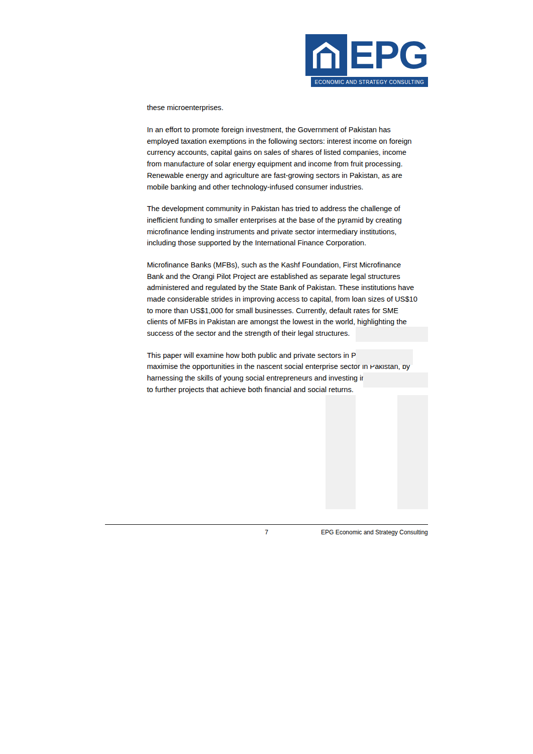EPG
ECONOMIC AND STRATEGY CONSULTING
these microenterprises.
In an effort to promote foreign investment, the Government of Pakistan has employed taxation exemptions in the following sectors: interest income on foreign currency accounts, capital gains on sales of shares of listed companies, income from manufacture of solar energy equipment and income from fruit processing. Renewable energy and agriculture are fast-growing sectors in Pakistan, as are mobile banking and other technology-infused consumer industries.
The development community in Pakistan has tried to address the challenge of inefficient funding to smaller enterprises at the base of the pyramid by creating microfinance lending instruments and private sector intermediary institutions, including those supported by the International Finance Corporation.
Microfinance Banks (MFBs), such as the Kashf Foundation, First Microfinance Bank and the Orangi Pilot Project are established as separate legal structures administered and regulated by the State Bank of Pakistan. These institutions have made considerable strides in improving access to capital, from loan sizes of US$10 to more than US$1,000 for small businesses. Currently, default rates for SME clients of MFBs in Pakistan are amongst the lowest in the world, highlighting the success of the sector and the strength of their legal structures.
This paper will examine how both public and private sectors in Pakistan can maximise the opportunities in the nascent social enterprise sector in Pakistan, by harnessing the skills of young social entrepreneurs and investing in incubator hubs to further projects that achieve both financial and social returns.
7
EPG Economic and Strategy Consulting